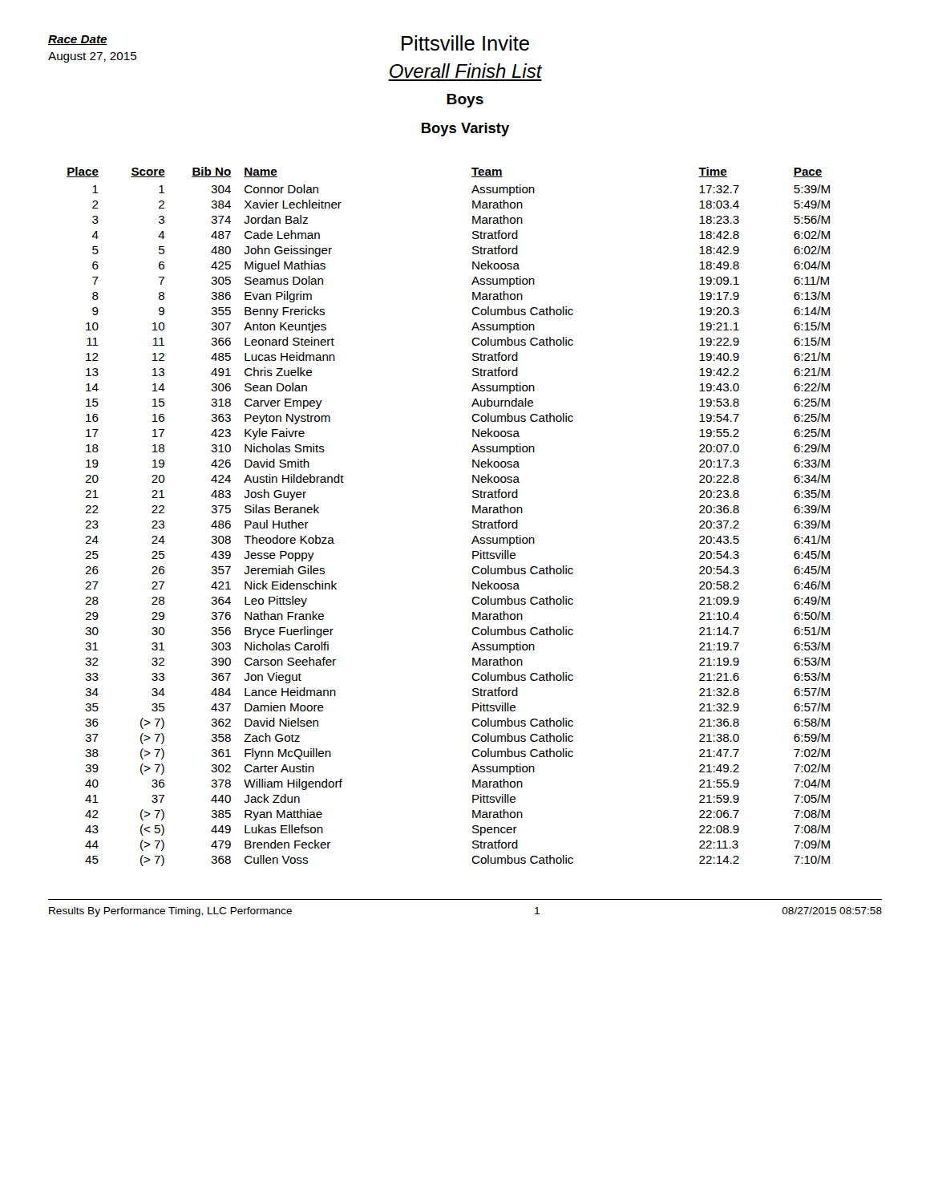Race Date August 27, 2015
Pittsville Invite
Overall Finish List
Boys
Boys Varisty
| Place | Score | Bib No | Name | Team | Time | Pace |
| --- | --- | --- | --- | --- | --- | --- |
| 1 | 1 | 304 | Connor Dolan | Assumption | 17:32.7 | 5:39/M |
| 2 | 2 | 384 | Xavier Lechleitner | Marathon | 18:03.4 | 5:49/M |
| 3 | 3 | 374 | Jordan Balz | Marathon | 18:23.3 | 5:56/M |
| 4 | 4 | 487 | Cade Lehman | Stratford | 18:42.8 | 6:02/M |
| 5 | 5 | 480 | John Geissinger | Stratford | 18:42.9 | 6:02/M |
| 6 | 6 | 425 | Miguel Mathias | Nekoosa | 18:49.8 | 6:04/M |
| 7 | 7 | 305 | Seamus Dolan | Assumption | 19:09.1 | 6:11/M |
| 8 | 8 | 386 | Evan Pilgrim | Marathon | 19:17.9 | 6:13/M |
| 9 | 9 | 355 | Benny Frericks | Columbus Catholic | 19:20.3 | 6:14/M |
| 10 | 10 | 307 | Anton Keuntjes | Assumption | 19:21.1 | 6:15/M |
| 11 | 11 | 366 | Leonard Steinert | Columbus Catholic | 19:22.9 | 6:15/M |
| 12 | 12 | 485 | Lucas Heidmann | Stratford | 19:40.9 | 6:21/M |
| 13 | 13 | 491 | Chris Zuelke | Stratford | 19:42.2 | 6:21/M |
| 14 | 14 | 306 | Sean Dolan | Assumption | 19:43.0 | 6:22/M |
| 15 | 15 | 318 | Carver Empey | Auburndale | 19:53.8 | 6:25/M |
| 16 | 16 | 363 | Peyton Nystrom | Columbus Catholic | 19:54.7 | 6:25/M |
| 17 | 17 | 423 | Kyle Faivre | Nekoosa | 19:55.2 | 6:25/M |
| 18 | 18 | 310 | Nicholas Smits | Assumption | 20:07.0 | 6:29/M |
| 19 | 19 | 426 | David Smith | Nekoosa | 20:17.3 | 6:33/M |
| 20 | 20 | 424 | Austin Hildebrandt | Nekoosa | 20:22.8 | 6:34/M |
| 21 | 21 | 483 | Josh Guyer | Stratford | 20:23.8 | 6:35/M |
| 22 | 22 | 375 | Silas Beranek | Marathon | 20:36.8 | 6:39/M |
| 23 | 23 | 486 | Paul Huther | Stratford | 20:37.2 | 6:39/M |
| 24 | 24 | 308 | Theodore Kobza | Assumption | 20:43.5 | 6:41/M |
| 25 | 25 | 439 | Jesse Poppy | Pittsville | 20:54.3 | 6:45/M |
| 26 | 26 | 357 | Jeremiah Giles | Columbus Catholic | 20:54.3 | 6:45/M |
| 27 | 27 | 421 | Nick Eidenschink | Nekoosa | 20:58.2 | 6:46/M |
| 28 | 28 | 364 | Leo Pittsley | Columbus Catholic | 21:09.9 | 6:49/M |
| 29 | 29 | 376 | Nathan Franke | Marathon | 21:10.4 | 6:50/M |
| 30 | 30 | 356 | Bryce Fuerlinger | Columbus Catholic | 21:14.7 | 6:51/M |
| 31 | 31 | 303 | Nicholas Carolfi | Assumption | 21:19.7 | 6:53/M |
| 32 | 32 | 390 | Carson Seehafer | Marathon | 21:19.9 | 6:53/M |
| 33 | 33 | 367 | Jon Viegut | Columbus Catholic | 21:21.6 | 6:53/M |
| 34 | 34 | 484 | Lance Heidmann | Stratford | 21:32.8 | 6:57/M |
| 35 | 35 | 437 | Damien Moore | Pittsville | 21:32.9 | 6:57/M |
| 36 | (> 7) | 362 | David Nielsen | Columbus Catholic | 21:36.8 | 6:58/M |
| 37 | (> 7) | 358 | Zach Gotz | Columbus Catholic | 21:38.0 | 6:59/M |
| 38 | (> 7) | 361 | Flynn McQuillen | Columbus Catholic | 21:47.7 | 7:02/M |
| 39 | (> 7) | 302 | Carter Austin | Assumption | 21:49.2 | 7:02/M |
| 40 | 36 | 378 | William Hilgendorf | Marathon | 21:55.9 | 7:04/M |
| 41 | 37 | 440 | Jack Zdun | Pittsville | 21:59.9 | 7:05/M |
| 42 | (> 7) | 385 | Ryan Matthiae | Marathon | 22:06.7 | 7:08/M |
| 43 | (< 5) | 449 | Lukas Ellefson | Spencer | 22:08.9 | 7:08/M |
| 44 | (> 7) | 479 | Brenden Fecker | Stratford | 22:11.3 | 7:09/M |
| 45 | (> 7) | 368 | Cullen Voss | Columbus Catholic | 22:14.2 | 7:10/M |
Results By Performance Timing, LLC Performance
1
08/27/2015 08:57:58